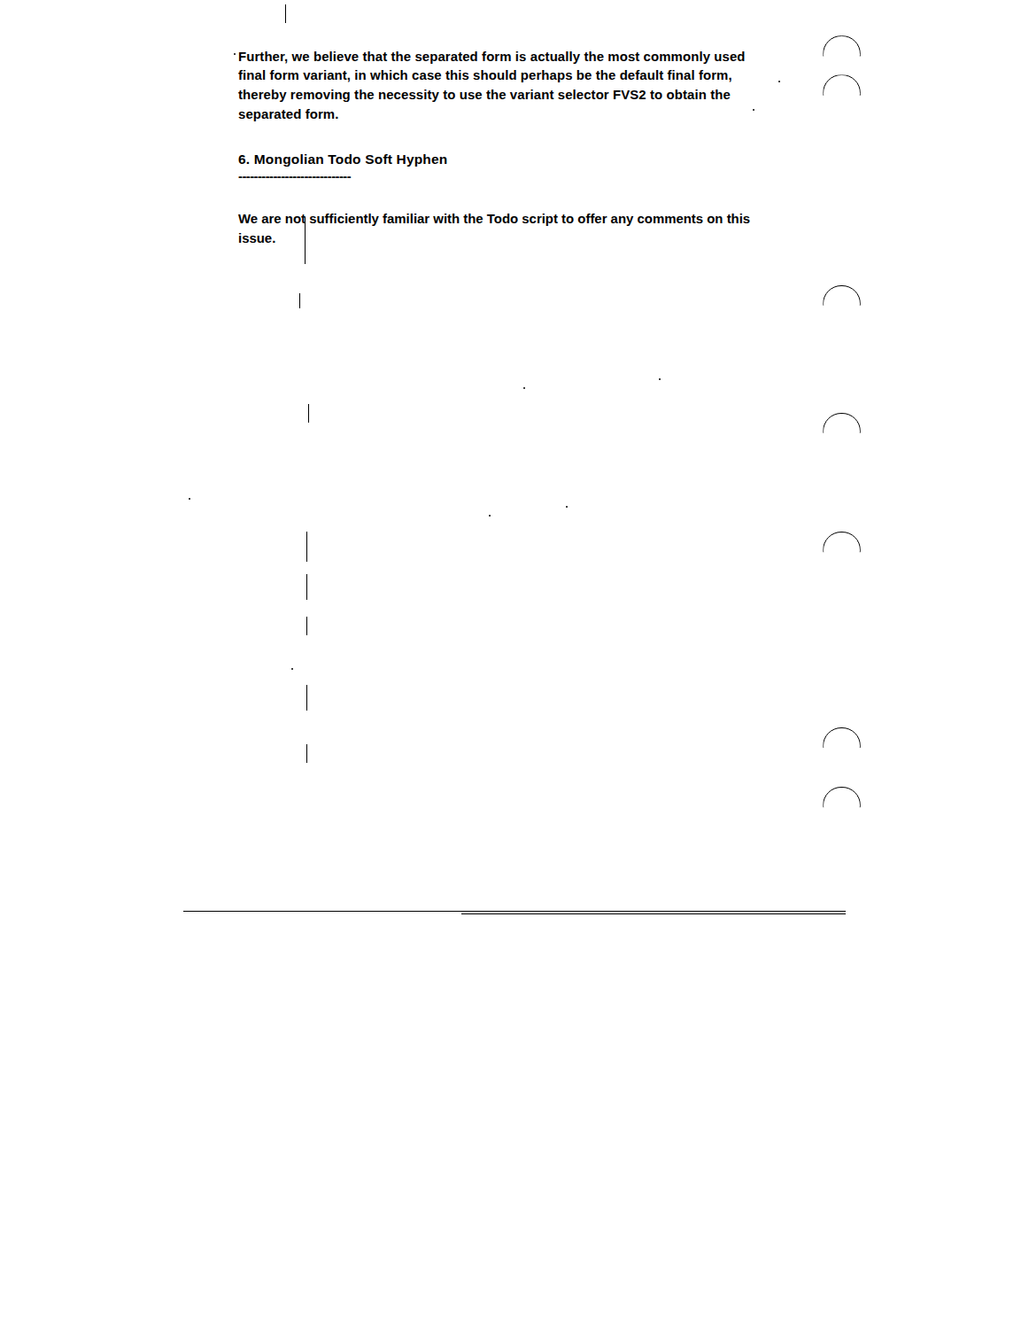Further, we believe that the separated form is actually the most commonly used final form variant, in which case this should perhaps be the default final form, thereby removing the necessity to use the variant selector FVS2 to obtain the separated form.
6. Mongolian Todo Soft Hyphen
-----------------------------
We are not sufficiently familiar with the Todo script to offer any comments on this issue.